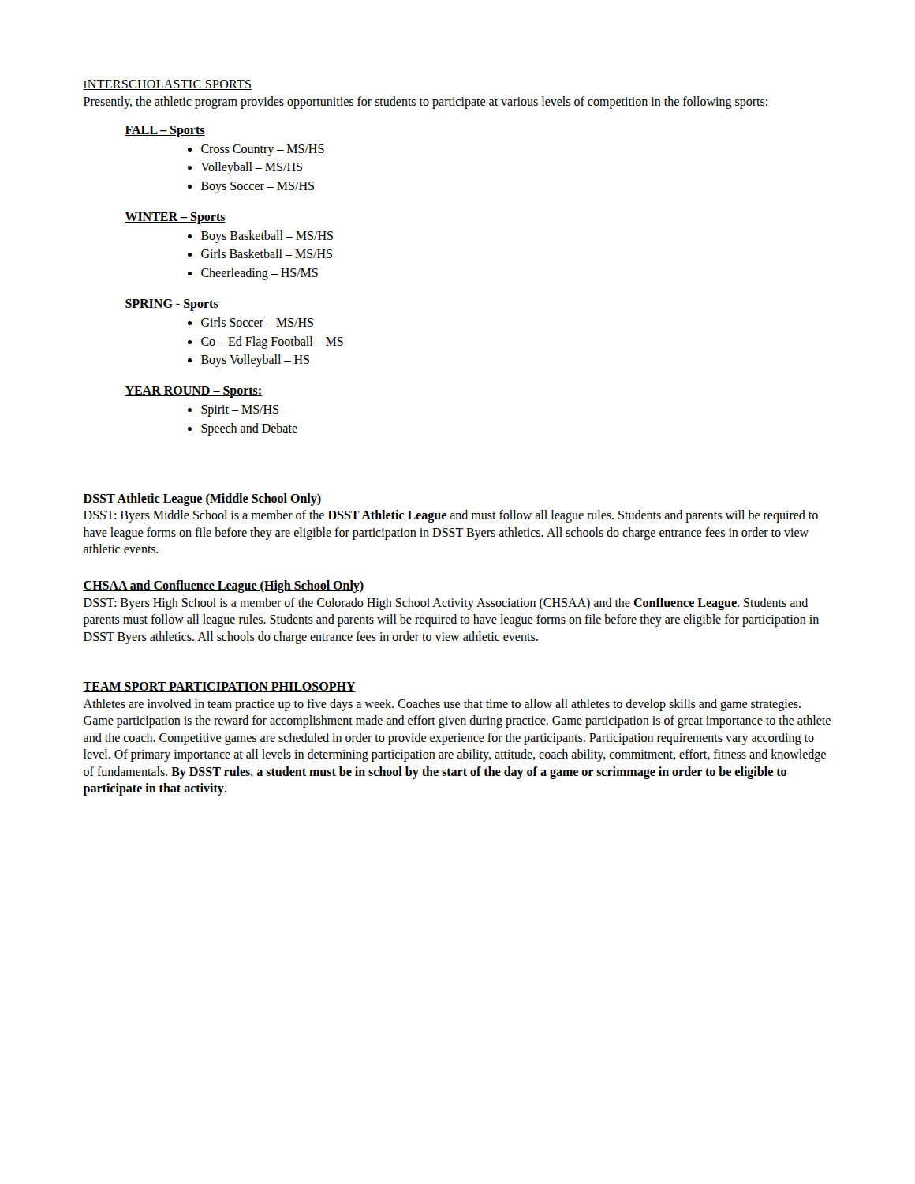INTERSCHOLASTIC SPORTS
Presently, the athletic program provides opportunities for students to participate at various levels of competition in the following sports:
FALL – Sports
Cross Country – MS/HS
Volleyball – MS/HS
Boys Soccer – MS/HS
WINTER – Sports
Boys Basketball – MS/HS
Girls Basketball – MS/HS
Cheerleading – HS/MS
SPRING - Sports
Girls Soccer – MS/HS
Co – Ed Flag Football – MS
Boys Volleyball – HS
YEAR ROUND – Sports:
Spirit – MS/HS
Speech and Debate
DSST Athletic League (Middle School Only)
DSST: Byers Middle School is a member of the DSST Athletic League and must follow all league rules. Students and parents will be required to have league forms on file before they are eligible for participation in DSST Byers athletics. All schools do charge entrance fees in order to view athletic events.
CHSAA and Confluence League (High School Only)
DSST: Byers High School is a member of the Colorado High School Activity Association (CHSAA) and the Confluence League. Students and parents must follow all league rules. Students and parents will be required to have league forms on file before they are eligible for participation in DSST Byers athletics. All schools do charge entrance fees in order to view athletic events.
TEAM SPORT PARTICIPATION PHILOSOPHY
Athletes are involved in team practice up to five days a week. Coaches use that time to allow all athletes to develop skills and game strategies. Game participation is the reward for accomplishment made and effort given during practice. Game participation is of great importance to the athlete and the coach. Competitive games are scheduled in order to provide experience for the participants. Participation requirements vary according to level. Of primary importance at all levels in determining participation are ability, attitude, coach ability, commitment, effort, fitness and knowledge of fundamentals. By DSST rules, a student must be in school by the start of the day of a game or scrimmage in order to be eligible to participate in that activity.